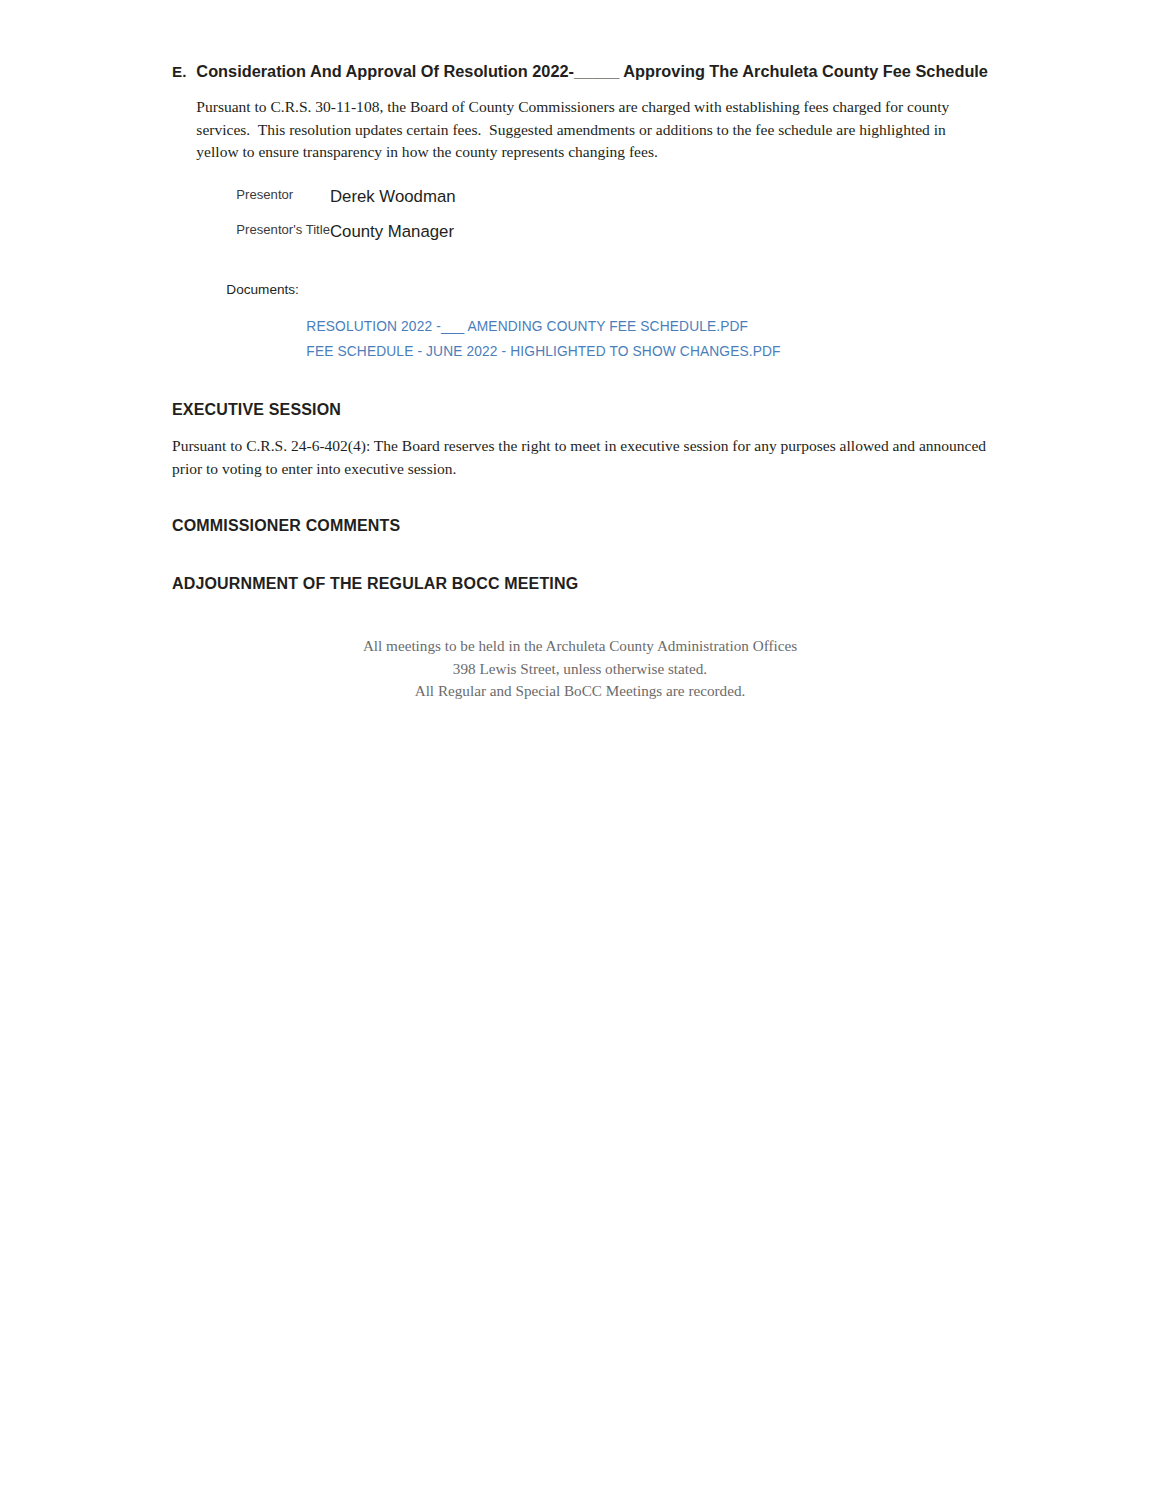E.
Consideration And Approval Of Resolution 2022-_____ Approving The Archuleta County Fee Schedule
Pursuant to C.R.S. 30-11-108, the Board of County Commissioners are charged with establishing fees charged for county services. This resolution updates certain fees. Suggested amendments or additions to the fee schedule are highlighted in yellow to ensure transparency in how the county represents changing fees.
| Presentor | Derek Woodman |
| Presentor's Title | County Manager |
Documents:
RESOLUTION 2022 -___ AMENDING COUNTY FEE SCHEDULE.PDF
FEE SCHEDULE - JUNE 2022 - HIGHLIGHTED TO SHOW CHANGES.PDF
EXECUTIVE SESSION
Pursuant to C.R.S. 24-6-402(4): The Board reserves the right to meet in executive session for any purposes allowed and announced prior to voting to enter into executive session.
COMMISSIONER COMMENTS
ADJOURNMENT OF THE REGULAR BOCC MEETING
All meetings to be held in the Archuleta County Administration Offices
398 Lewis Street, unless otherwise stated.
All Regular and Special BoCC Meetings are recorded.